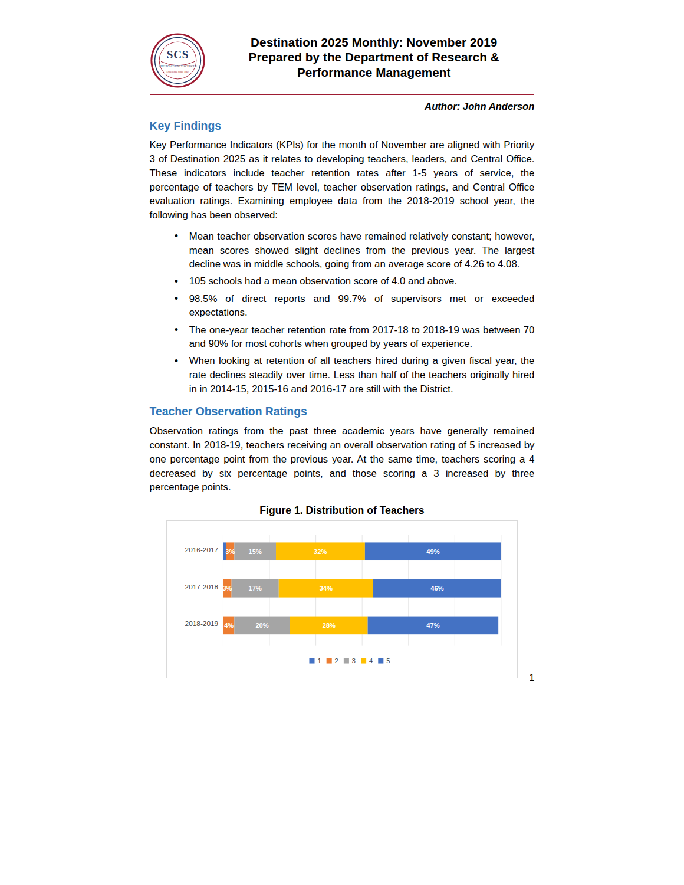SCS SHELBY COUNTY SCHOOLS Excellence Since 1867
Destination 2025 Monthly: November 2019
Prepared by the Department of Research & Performance Management
Author: John Anderson
Key Findings
Key Performance Indicators (KPIs) for the month of November are aligned with Priority 3 of Destination 2025 as it relates to developing teachers, leaders, and Central Office. These indicators include teacher retention rates after 1-5 years of service, the percentage of teachers by TEM level, teacher observation ratings, and Central Office evaluation ratings. Examining employee data from the 2018-2019 school year, the following has been observed:
Mean teacher observation scores have remained relatively constant; however, mean scores showed slight declines from the previous year. The largest decline was in middle schools, going from an average score of 4.26 to 4.08.
105 schools had a mean observation score of 4.0 and above.
98.5% of direct reports and 99.7% of supervisors met or exceeded expectations.
The one-year teacher retention rate from 2017-18 to 2018-19 was between 70 and 90% for most cohorts when grouped by years of experience.
When looking at retention of all teachers hired during a given fiscal year, the rate declines steadily over time. Less than half of the teachers originally hired in in 2014-15, 2015-16 and 2016-17 are still with the District.
Teacher Observation Ratings
Observation ratings from the past three academic years have generally remained constant. In 2018-19, teachers receiving an overall observation rating of 5 increased by one percentage point from the previous year. At the same time, teachers scoring a 4 decreased by six percentage points, and those scoring a 3 increased by three percentage points.
Figure 1. Distribution of Teachers
2016-2017 2017-2018 2018-2019 3% 15% 32% 49% 3% 17% 34% 46% 4% 20% 28% 47% 1 2 3 4 5
1